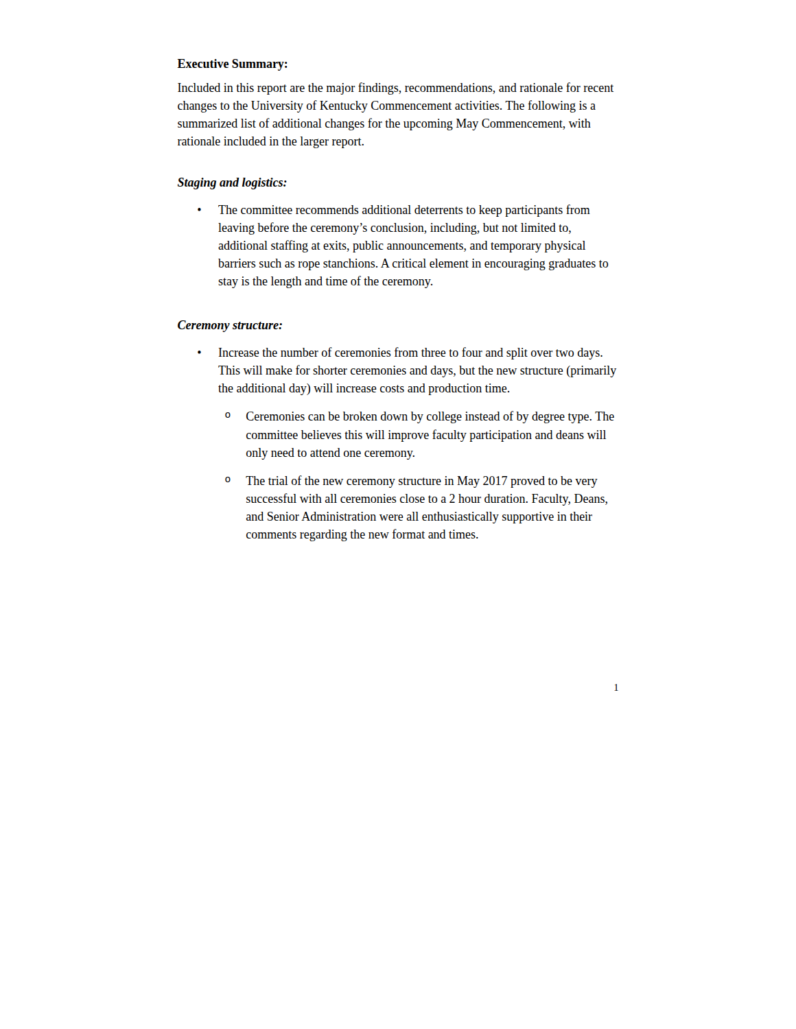Executive Summary:
Included in this report are the major findings, recommendations, and rationale for recent changes to the University of Kentucky Commencement activities. The following is a summarized list of additional changes for the upcoming May Commencement, with rationale included in the larger report.
Staging and logistics:
The committee recommends additional deterrents to keep participants from leaving before the ceremony’s conclusion, including, but not limited to, additional staffing at exits, public announcements, and temporary physical barriers such as rope stanchions. A critical element in encouraging graduates to stay is the length and time of the ceremony.
Ceremony structure:
Increase the number of ceremonies from three to four and split over two days. This will make for shorter ceremonies and days, but the new structure (primarily the additional day) will increase costs and production time.
Ceremonies can be broken down by college instead of by degree type. The committee believes this will improve faculty participation and deans will only need to attend one ceremony.
The trial of the new ceremony structure in May 2017 proved to be very successful with all ceremonies close to a 2 hour duration. Faculty, Deans, and Senior Administration were all enthusiastically supportive in their comments regarding the new format and times.
1